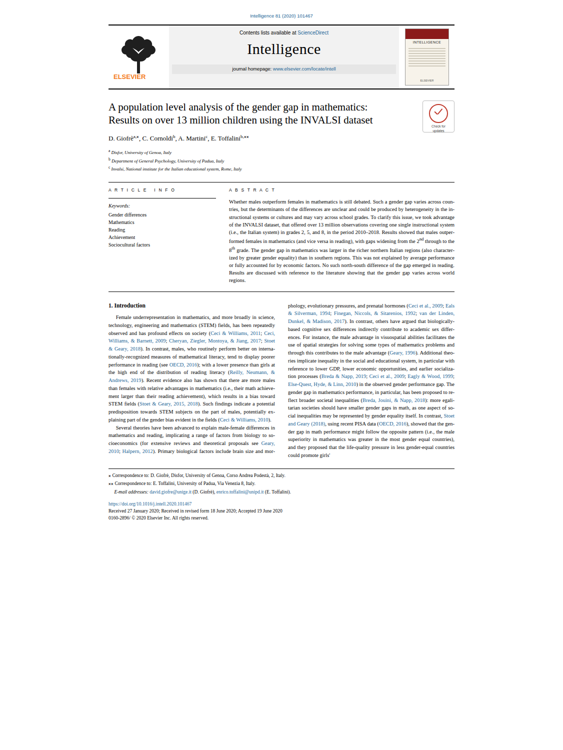Intelligence 81 (2020) 101467
ELSEVIER
Contents lists available at ScienceDirect
Intelligence
journal homepage: www.elsevier.com/locate/intell
INTELLIGENCE
ELSEVIER
Check for
updates
A population level analysis of the gender gap in mathematics: Results on over 13 million children using the INVALSI dataset
D. Giofrèa,⁎, C. Cornoldib, A. Martinic, E. Toffalinib,⁎⁎
a Disfor, University of Genoa, Italy
b Department of General Psychology, University of Padua, Italy
c Invalsi, National institute for the Italian educational system, Rome, Italy
A R T I C L E I N F O
Keywords:
Gender differences
Mathematics
Reading
Achievement
Sociocultural factors
A B S T R A C T
Whether males outperform females in mathematics is still debated. Such a gender gap varies across countries, but the determinants of the differences are unclear and could be produced by heterogeneity in the instructional systems or cultures and may vary across school grades. To clarify this issue, we took advantage of the INVALSI dataset, that offered over 13 million observations covering one single instructional system (i.e., the Italian system) in grades 2, 5, and 8, in the period 2010–2018. Results showed that males outperformed females in mathematics (and vice versa in reading), with gaps widening from the 2nd through to the 8th grade. The gender gap in mathematics was larger in the richer northern Italian regions (also characterized by greater gender equality) than in southern regions. This was not explained by average performance or fully accounted for by economic factors. No such north-south difference of the gap emerged in reading. Results are discussed with reference to the literature showing that the gender gap varies across world regions.
1. Introduction
Female underrepresentation in mathematics, and more broadly in science, technology, engineering and mathematics (STEM) fields, has been repeatedly observed and has profound effects on society (Ceci & Williams, 2011; Ceci, Williams, & Barnett, 2009; Cheryan, Ziegler, Montoya, & Jiang, 2017; Stoet & Geary, 2018). In contrast, males, who routinely perform better on internationally-recognized measures of mathematical literacy, tend to display poorer performance in reading (see OECD, 2016); with a lower presence than girls at the high end of the distribution of reading literacy (Reilly, Neumann, & Andrews, 2019). Recent evidence also has shown that there are more males than females with relative advantages in mathematics (i.e., their math achievement larger than their reading achievement), which results in a bias toward STEM fields (Stoet & Geary, 2015, 2018). Such findings indicate a potential predisposition towards STEM subjects on the part of males, potentially explaining part of the gender bias evident in the fields (Ceci & Williams, 2010).
Several theories have been advanced to explain male-female differences in mathematics and reading, implicating a range of factors from biology to socioeconomics (for extensive reviews and theoretical proposals see Geary, 2010; Halpern, 2012). Primary biological factors include brain size and morphology, evolutionary pressures, and prenatal hormones (Ceci et al., 2009; Eals & Silverman, 1994; Finegan, Niccols, & Sitarenios, 1992; van der Linden, Dunkel, & Madison, 2017). In contrast, others have argued that biologically-based cognitive sex differences indirectly contribute to academic sex differences. For instance, the male advantage in visuospatial abilities facilitates the use of spatial strategies for solving some types of mathematics problems and through this contributes to the male advantage (Geary, 1996). Additional theories implicate inequality in the social and educational system, in particular with reference to lower GDP, lower economic opportunities, and earlier socialization processes (Breda & Napp, 2019; Ceci et al., 2009; Eagly & Wood, 1999; Else-Quest, Hyde, & Linn, 2010) in the observed gender performance gap. The gender gap in mathematics performance, in particular, has been proposed to reflect broader societal inequalities (Breda, Jouini, & Napp, 2018): more egalitarian societies should have smaller gender gaps in math, as one aspect of social inequalities may be represented by gender equality itself. In contrast, Stoet and Geary (2018), using recent PISA data (OECD, 2016), showed that the gender gap in math performance might follow the opposite pattern (i.e., the male superiority in mathematics was greater in the most gender equal countries), and they proposed that the life-quality pressure in less gender-equal countries could promote girls'
⁎ Correspondence to: D. Giofrè, Disfor, University of Genoa, Corso Andrea Podestà, 2, Italy.
⁎⁎ Correspondence to: E. Toffalini, University of Padua, Via Venezia 8, Italy.
E-mail addresses: david.giofre@unige.it (D. Giofrè), enrico.toffalini@unipd.it (E. Toffalini).
https://doi.org/10.1016/j.intell.2020.101467
Received 27 January 2020; Received in revised form 18 June 2020; Accepted 19 June 2020
0160-2896/ © 2020 Elsevier Inc. All rights reserved.